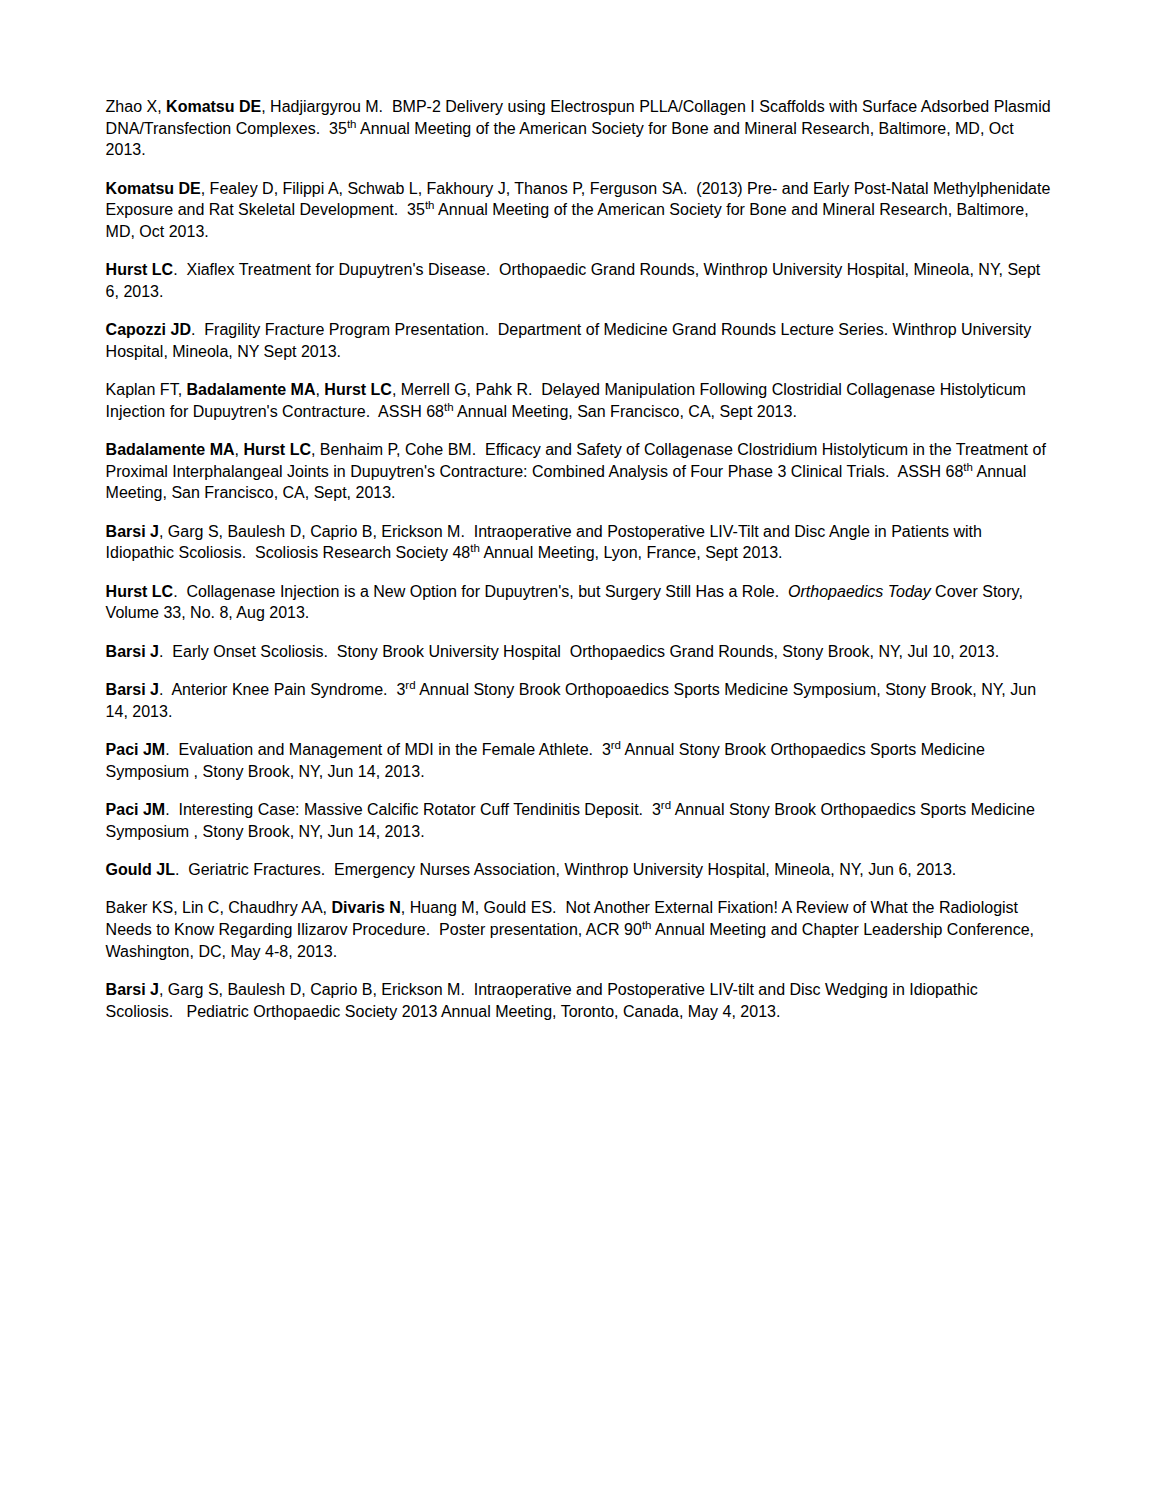Zhao X, Komatsu DE, Hadjiargyrou M. BMP-2 Delivery using Electrospun PLLA/Collagen I Scaffolds with Surface Adsorbed Plasmid DNA/Transfection Complexes. 35th Annual Meeting of the American Society for Bone and Mineral Research, Baltimore, MD, Oct 2013.
Komatsu DE, Fealey D, Filippi A, Schwab L, Fakhoury J, Thanos P, Ferguson SA. (2013) Pre- and Early Post-Natal Methylphenidate Exposure and Rat Skeletal Development. 35th Annual Meeting of the American Society for Bone and Mineral Research, Baltimore, MD, Oct 2013.
Hurst LC. Xiaflex Treatment for Dupuytren's Disease. Orthopaedic Grand Rounds, Winthrop University Hospital, Mineola, NY, Sept 6, 2013.
Capozzi JD. Fragility Fracture Program Presentation. Department of Medicine Grand Rounds Lecture Series. Winthrop University Hospital, Mineola, NY Sept 2013.
Kaplan FT, Badalamente MA, Hurst LC, Merrell G, Pahk R. Delayed Manipulation Following Clostridial Collagenase Histolyticum Injection for Dupuytren's Contracture. ASSH 68th Annual Meeting, San Francisco, CA, Sept 2013.
Badalamente MA, Hurst LC, Benhaim P, Cohe BM. Efficacy and Safety of Collagenase Clostridium Histolyticum in the Treatment of Proximal Interphalangeal Joints in Dupuytren's Contracture: Combined Analysis of Four Phase 3 Clinical Trials. ASSH 68th Annual Meeting, San Francisco, CA, Sept, 2013.
Barsi J, Garg S, Baulesh D, Caprio B, Erickson M. Intraoperative and Postoperative LIV-Tilt and Disc Angle in Patients with Idiopathic Scoliosis. Scoliosis Research Society 48th Annual Meeting, Lyon, France, Sept 2013.
Hurst LC. Collagenase Injection is a New Option for Dupuytren's, but Surgery Still Has a Role. Orthopaedics Today Cover Story, Volume 33, No. 8, Aug 2013.
Barsi J. Early Onset Scoliosis. Stony Brook University Hospital Orthopaedics Grand Rounds, Stony Brook, NY, Jul 10, 2013.
Barsi J. Anterior Knee Pain Syndrome. 3rd Annual Stony Brook Orthopoaedics Sports Medicine Symposium, Stony Brook, NY, Jun 14, 2013.
Paci JM. Evaluation and Management of MDI in the Female Athlete. 3rd Annual Stony Brook Orthopaedics Sports Medicine Symposium , Stony Brook, NY, Jun 14, 2013.
Paci JM. Interesting Case: Massive Calcific Rotator Cuff Tendinitis Deposit. 3rd Annual Stony Brook Orthopaedics Sports Medicine Symposium , Stony Brook, NY, Jun 14, 2013.
Gould JL. Geriatric Fractures. Emergency Nurses Association, Winthrop University Hospital, Mineola, NY, Jun 6, 2013.
Baker KS, Lin C, Chaudhry AA, Divaris N, Huang M, Gould ES. Not Another External Fixation! A Review of What the Radiologist Needs to Know Regarding Ilizarov Procedure. Poster presentation, ACR 90th Annual Meeting and Chapter Leadership Conference, Washington, DC, May 4-8, 2013.
Barsi J, Garg S, Baulesh D, Caprio B, Erickson M. Intraoperative and Postoperative LIV-tilt and Disc Wedging in Idiopathic Scoliosis. Pediatric Orthopaedic Society 2013 Annual Meeting, Toronto, Canada, May 4, 2013.